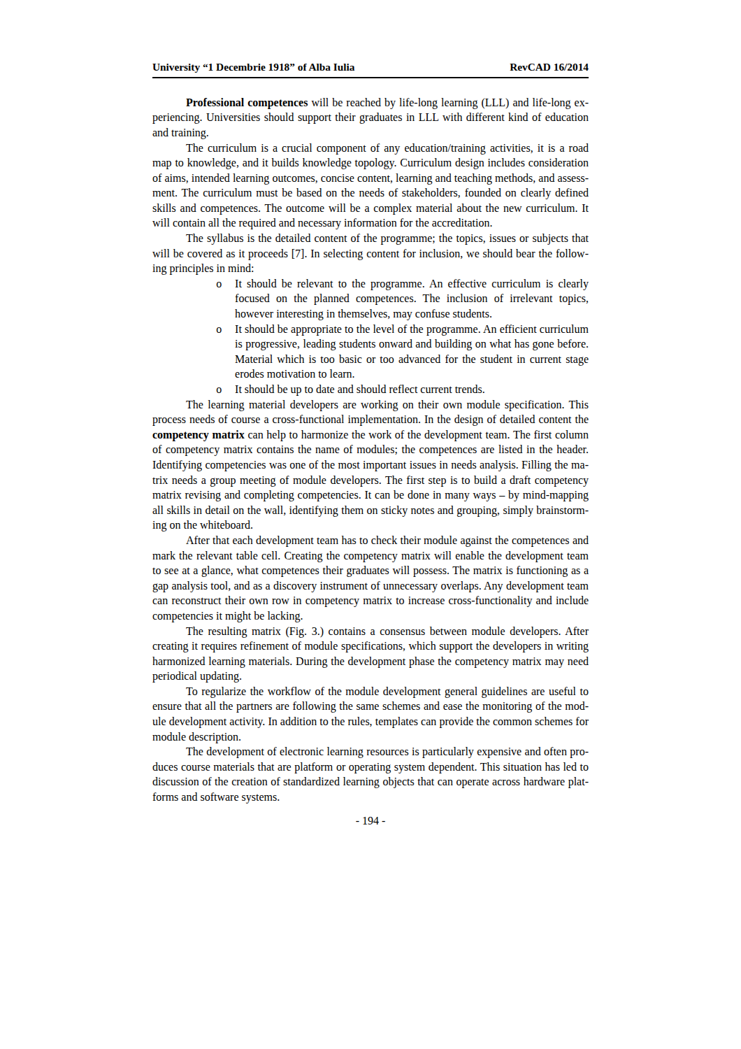University “1 Decembrie 1918” of Alba Iulia RevCAD 16/2014
Professional competences will be reached by life-long learning (LLL) and life-long experiencing. Universities should support their graduates in LLL with different kind of education and training.
The curriculum is a crucial component of any education/training activities, it is a road map to knowledge, and it builds knowledge topology. Curriculum design includes consideration of aims, intended learning outcomes, concise content, learning and teaching methods, and assessment. The curriculum must be based on the needs of stakeholders, founded on clearly defined skills and competences. The outcome will be a complex material about the new curriculum. It will contain all the required and necessary information for the accreditation.
The syllabus is the detailed content of the programme; the topics, issues or subjects that will be covered as it proceeds [7]. In selecting content for inclusion, we should bear the following principles in mind:
It should be relevant to the programme. An effective curriculum is clearly focused on the planned competences. The inclusion of irrelevant topics, however interesting in themselves, may confuse students.
It should be appropriate to the level of the programme. An efficient curriculum is progressive, leading students onward and building on what has gone before. Material which is too basic or too advanced for the student in current stage erodes motivation to learn.
It should be up to date and should reflect current trends.
The learning material developers are working on their own module specification. This process needs of course a cross-functional implementation. In the design of detailed content the competency matrix can help to harmonize the work of the development team. The first column of competency matrix contains the name of modules; the competences are listed in the header. Identifying competencies was one of the most important issues in needs analysis. Filling the matrix needs a group meeting of module developers. The first step is to build a draft competency matrix revising and completing competencies. It can be done in many ways – by mind-mapping all skills in detail on the wall, identifying them on sticky notes and grouping, simply brainstorming on the whiteboard.
After that each development team has to check their module against the competences and mark the relevant table cell. Creating the competency matrix will enable the development team to see at a glance, what competences their graduates will possess. The matrix is functioning as a gap analysis tool, and as a discovery instrument of unnecessary overlaps. Any development team can reconstruct their own row in competency matrix to increase cross-functionality and include competencies it might be lacking.
The resulting matrix (Fig. 3.) contains a consensus between module developers. After creating it requires refinement of module specifications, which support the developers in writing harmonized learning materials. During the development phase the competency matrix may need periodical updating.
To regularize the workflow of the module development general guidelines are useful to ensure that all the partners are following the same schemes and ease the monitoring of the module development activity. In addition to the rules, templates can provide the common schemes for module description.
The development of electronic learning resources is particularly expensive and often produces course materials that are platform or operating system dependent. This situation has led to discussion of the creation of standardized learning objects that can operate across hardware platforms and software systems.
- 194 -